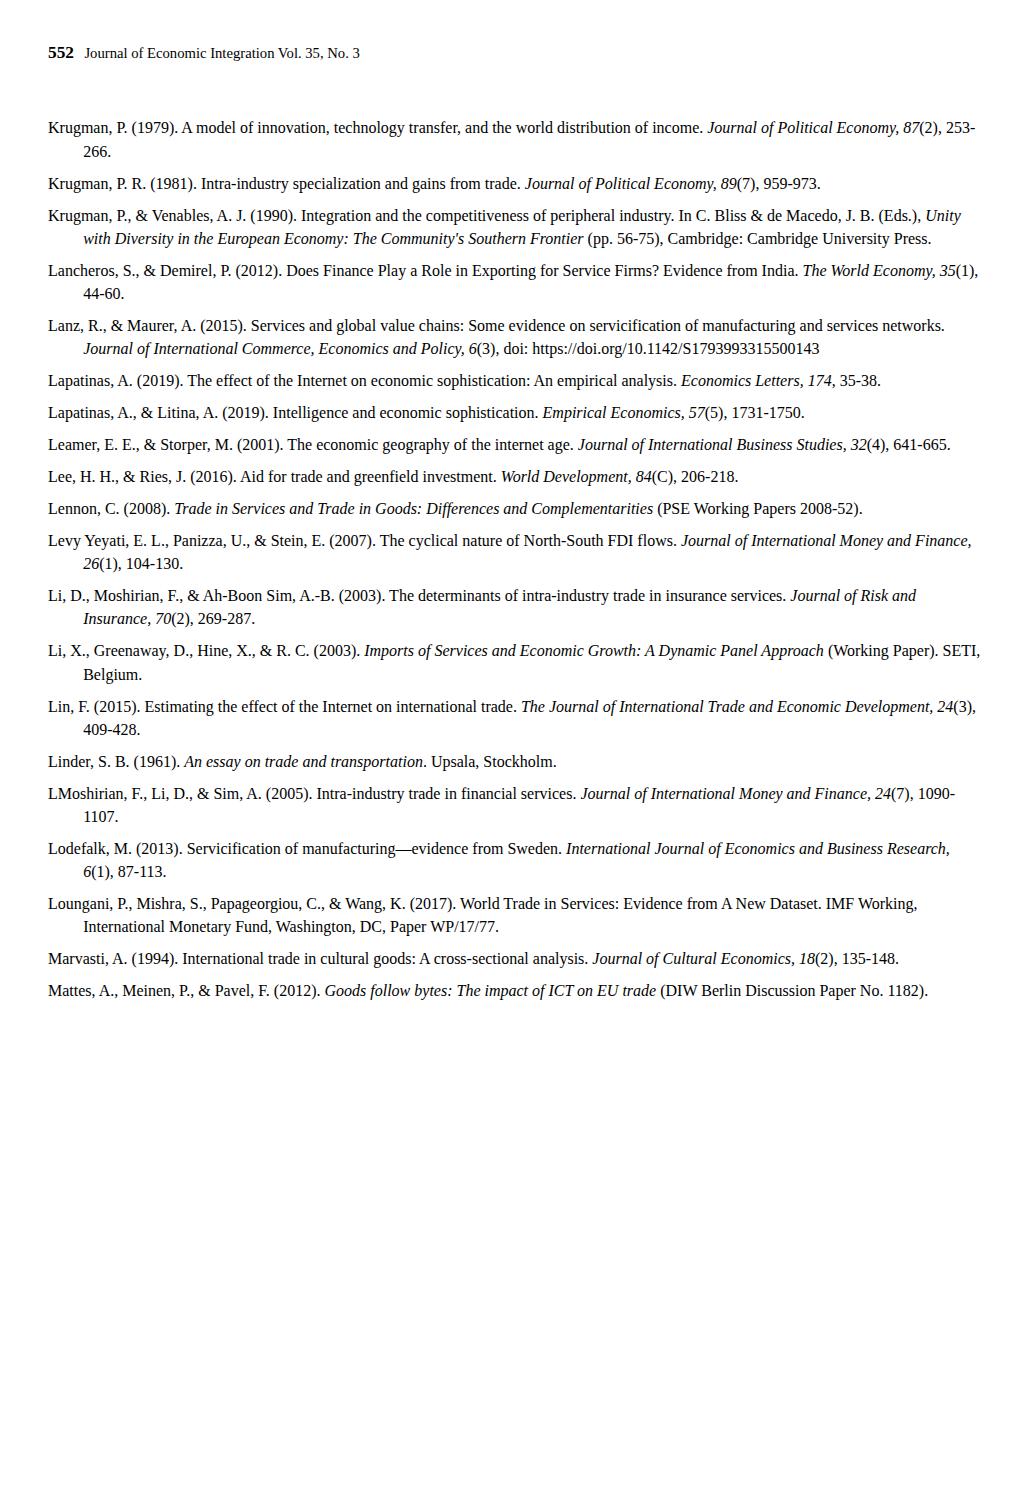552 Journal of Economic Integration Vol. 35, No. 3
Krugman, P. (1979). A model of innovation, technology transfer, and the world distribution of income. Journal of Political Economy, 87(2), 253-266.
Krugman, P. R. (1981). Intra-industry specialization and gains from trade. Journal of Political Economy, 89(7), 959-973.
Krugman, P., & Venables, A. J. (1990). Integration and the competitiveness of peripheral industry. In C. Bliss & de Macedo, J. B. (Eds.), Unity with Diversity in the European Economy: The Community's Southern Frontier (pp. 56-75), Cambridge: Cambridge University Press.
Lancheros, S., & Demirel, P. (2012). Does Finance Play a Role in Exporting for Service Firms? Evidence from India. The World Economy, 35(1), 44-60.
Lanz, R., & Maurer, A. (2015). Services and global value chains: Some evidence on servicification of manufacturing and services networks. Journal of International Commerce, Economics and Policy, 6(3), doi: https://doi.org/10.1142/S1793993315500143
Lapatinas, A. (2019). The effect of the Internet on economic sophistication: An empirical analysis. Economics Letters, 174, 35-38.
Lapatinas, A., & Litina, A. (2019). Intelligence and economic sophistication. Empirical Economics, 57(5), 1731-1750.
Leamer, E. E., & Storper, M. (2001). The economic geography of the internet age. Journal of International Business Studies, 32(4), 641-665.
Lee, H. H., & Ries, J. (2016). Aid for trade and greenfield investment. World Development, 84(C), 206-218.
Lennon, C. (2008). Trade in Services and Trade in Goods: Differences and Complementarities (PSE Working Papers 2008-52).
Levy Yeyati, E. L., Panizza, U., & Stein, E. (2007). The cyclical nature of North-South FDI flows. Journal of International Money and Finance, 26(1), 104-130.
Li, D., Moshirian, F., & Ah-Boon Sim, A.-B. (2003). The determinants of intra-industry trade in insurance services. Journal of Risk and Insurance, 70(2), 269-287.
Li, X., Greenaway, D., Hine, X., & R. C. (2003). Imports of Services and Economic Growth: A Dynamic Panel Approach (Working Paper). SETI, Belgium.
Lin, F. (2015). Estimating the effect of the Internet on international trade. The Journal of International Trade and Economic Development, 24(3), 409-428.
Linder, S. B. (1961). An essay on trade and transportation. Upsala, Stockholm.
LMoshirian, F., Li, D., & Sim, A. (2005). Intra-industry trade in financial services. Journal of International Money and Finance, 24(7), 1090-1107.
Lodefalk, M. (2013). Servicification of manufacturing—evidence from Sweden. International Journal of Economics and Business Research, 6(1), 87-113.
Loungani, P., Mishra, S., Papageorgiou, C., & Wang, K. (2017). World Trade in Services: Evidence from A New Dataset. IMF Working, International Monetary Fund, Washington, DC, Paper WP/17/77.
Marvasti, A. (1994). International trade in cultural goods: A cross-sectional analysis. Journal of Cultural Economics, 18(2), 135-148.
Mattes, A., Meinen, P., & Pavel, F. (2012). Goods follow bytes: The impact of ICT on EU trade (DIW Berlin Discussion Paper No. 1182).